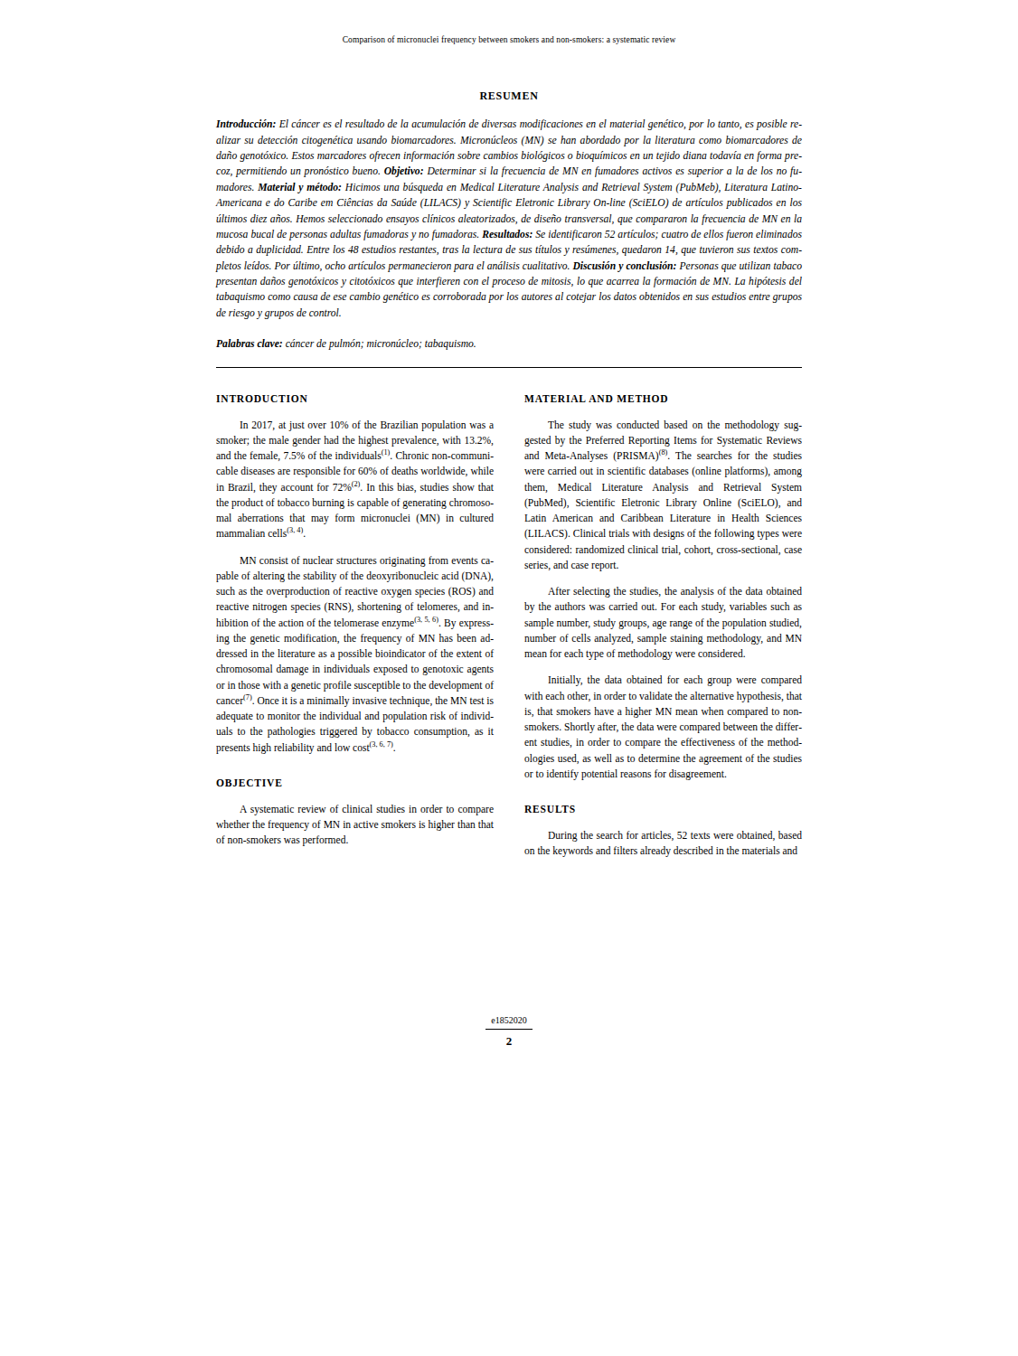Comparison of micronuclei frequency between smokers and non-smokers: a systematic review
Resumen
Introducción: El cáncer es el resultado de la acumulación de diversas modificaciones en el material genético, por lo tanto, es posible realizar su detección citogenética usando biomarcadores. Micronúcleos (MN) se han abordado por la literatura como biomarcadores de daño genotóxico. Estos marcadores ofrecen información sobre cambios biológicos o bioquímicos en un tejido diana todavía en forma precoz, permitiendo un pronóstico bueno. Objetivo: Determinar si la frecuencia de MN en fumadores activos es superior a la de los no fumadores. Material y método: Hicimos una búsqueda en Medical Literature Analysis and Retrieval System (PubMeb), Literatura Latino-Americana e do Caribe em Ciências da Saúde (LILACS) y Scientific Eletronic Library On-line (SciELO) de artículos publicados en los últimos diez años. Hemos seleccionado ensayos clínicos aleatorizados, de diseño transversal, que compararon la frecuencia de MN en la mucosa bucal de personas adultas fumadoras y no fumadoras. Resultados: Se identificaron 52 artículos; cuatro de ellos fueron eliminados debido a duplicidad. Entre los 48 estudios restantes, tras la lectura de sus títulos y resúmenes, quedaron 14, que tuvieron sus textos completos leídos. Por último, ocho artículos permanecieron para el análisis cualitativo. Discusión y conclusión: Personas que utilizan tabaco presentan daños genotóxicos y citotóxicos que interfieren con el proceso de mitosis, lo que acarrea la formación de MN. La hipótesis del tabaquismo como causa de ese cambio genético es corroborada por los autores al cotejar los datos obtenidos en sus estudios entre grupos de riesgo y grupos de control.
Palabras clave: cáncer de pulmón; micronúcleo; tabaquismo.
Introduction
In 2017, at just over 10% of the Brazilian population was a smoker; the male gender had the highest prevalence, with 13.2%, and the female, 7.5% of the individuals(1). Chronic non-communicable diseases are responsible for 60% of deaths worldwide, while in Brazil, they account for 72%(2). In this bias, studies show that the product of tobacco burning is capable of generating chromosomal aberrations that may form micronuclei (MN) in cultured mammalian cells(3, 4).
MN consist of nuclear structures originating from events capable of altering the stability of the deoxyribonucleic acid (DNA), such as the overproduction of reactive oxygen species (ROS) and reactive nitrogen species (RNS), shortening of telomeres, and inhibition of the action of the telomerase enzyme(3, 5, 6). By expressing the genetic modification, the frequency of MN has been addressed in the literature as a possible bioindicator of the extent of chromosomal damage in individuals exposed to genotoxic agents or in those with a genetic profile susceptible to the development of cancer(7). Once it is a minimally invasive technique, the MN test is adequate to monitor the individual and population risk of individuals to the pathologies triggered by tobacco consumption, as it presents high reliability and low cost(3, 6, 7).
Objective
A systematic review of clinical studies in order to compare whether the frequency of MN in active smokers is higher than that of non-smokers was performed.
Material and method
The study was conducted based on the methodology suggested by the Preferred Reporting Items for Systematic Reviews and Meta-Analyses (PRISMA)(8). The searches for the studies were carried out in scientific databases (online platforms), among them, Medical Literature Analysis and Retrieval System (PubMed), Scientific Eletronic Library Online (SciELO), and Latin American and Caribbean Literature in Health Sciences (LILACS). Clinical trials with designs of the following types were considered: randomized clinical trial, cohort, cross-sectional, case series, and case report.
After selecting the studies, the analysis of the data obtained by the authors was carried out. For each study, variables such as sample number, study groups, age range of the population studied, number of cells analyzed, sample staining methodology, and MN mean for each type of methodology were considered.
Initially, the data obtained for each group were compared with each other, in order to validate the alternative hypothesis, that is, that smokers have a higher MN mean when compared to non-smokers. Shortly after, the data were compared between the different studies, in order to compare the effectiveness of the methodologies used, as well as to determine the agreement of the studies or to identify potential reasons for disagreement.
Results
During the search for articles, 52 texts were obtained, based on the keywords and filters already described in the materials and
e1852020
2